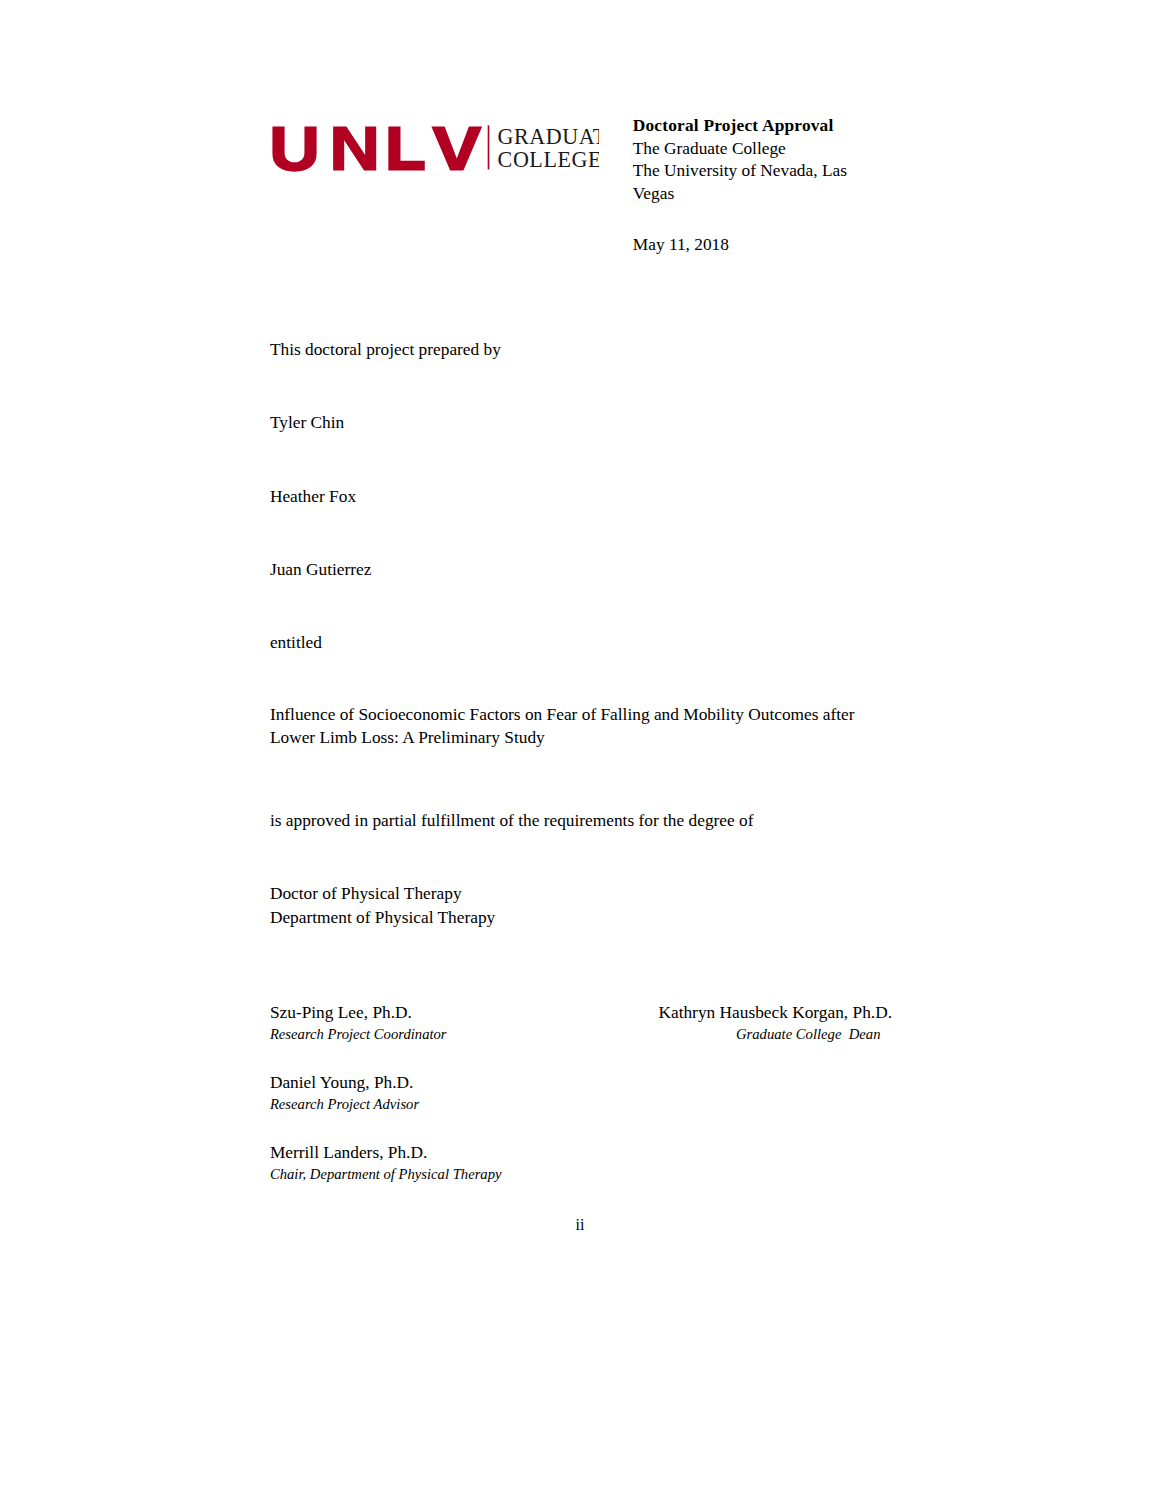GRADUATE COLLEGE
Doctoral Project Approval
The Graduate College
The University of Nevada, Las Vegas
May 11, 2018
This doctoral project prepared by
Tyler Chin
Heather Fox
Juan Gutierrez
entitled
Influence of Socioeconomic Factors on Fear of Falling and Mobility Outcomes after Lower Limb Loss: A Preliminary Study
is approved in partial fulfillment of the requirements for the degree of
Doctor of Physical Therapy
Department of Physical Therapy
Szu-Ping Lee, Ph.D.
Research Project Coordinator
Daniel Young, Ph.D.
Research Project Advisor
Merrill Landers, Ph.D.
Chair, Department of Physical Therapy
Kathryn Hausbeck Korgan, Ph.D.
Graduate College Dean
ii